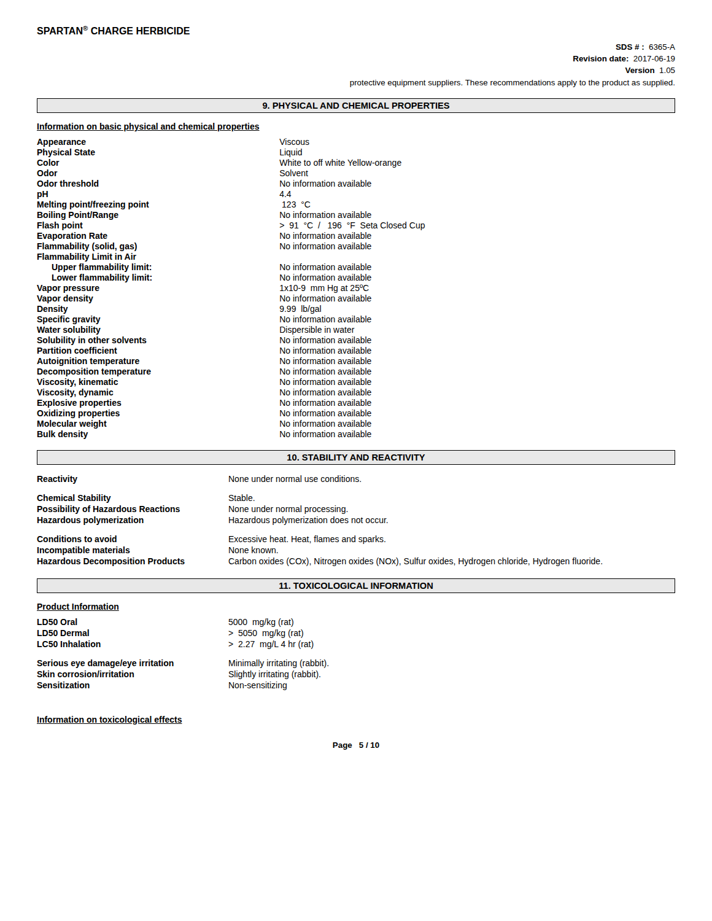SPARTAN® CHARGE HERBICIDE
SDS # : 6365-A
Revision date: 2017-06-19
Version 1.05
protective equipment suppliers. These recommendations apply to the product as supplied.
9. PHYSICAL AND CHEMICAL PROPERTIES
Information on basic physical and chemical properties
| Appearance | Viscous |
| Physical State | Liquid |
| Color | White to off white Yellow-orange |
| Odor | Solvent |
| Odor threshold | No information available |
| pH | 4.4 |
| Melting point/freezing point | 123 °C |
| Boiling Point/Range | No information available |
| Flash point | > 91 °C / 196 °F Seta Closed Cup |
| Evaporation Rate | No information available |
| Flammability (solid, gas) | No information available |
| Flammability Limit in Air | |
| Upper flammability limit: | No information available |
| Lower flammability limit: | No information available |
| Vapor pressure | 1x10-9 mm Hg at 25ºC |
| Vapor density | No information available |
| Density | 9.99 lb/gal |
| Specific gravity | No information available |
| Water solubility | Dispersible in water |
| Solubility in other solvents | No information available |
| Partition coefficient | No information available |
| Autoignition temperature | No information available |
| Decomposition temperature | No information available |
| Viscosity, kinematic | No information available |
| Viscosity, dynamic | No information available |
| Explosive properties | No information available |
| Oxidizing properties | No information available |
| Molecular weight | No information available |
| Bulk density | No information available |
10. STABILITY AND REACTIVITY
| Reactivity | None under normal use conditions. |
| Chemical Stability | Stable. |
| Possibility of Hazardous Reactions | None under normal processing. |
| Hazardous polymerization | Hazardous polymerization does not occur. |
| Conditions to avoid | Excessive heat. Heat, flames and sparks. |
| Incompatible materials | None known. |
| Hazardous Decomposition Products | Carbon oxides (COx), Nitrogen oxides (NOx), Sulfur oxides, Hydrogen chloride, Hydrogen fluoride. |
11. TOXICOLOGICAL INFORMATION
Product Information
| LD50 Oral | 5000 mg/kg (rat) |
| LD50 Dermal | > 5050 mg/kg (rat) |
| LC50 Inhalation | > 2.27 mg/L 4 hr (rat) |
| Serious eye damage/eye irritation | Minimally irritating (rabbit). |
| Skin corrosion/irritation | Slightly irritating (rabbit). |
| Sensitization | Non-sensitizing |
Information on toxicological effects
Page 5 / 10